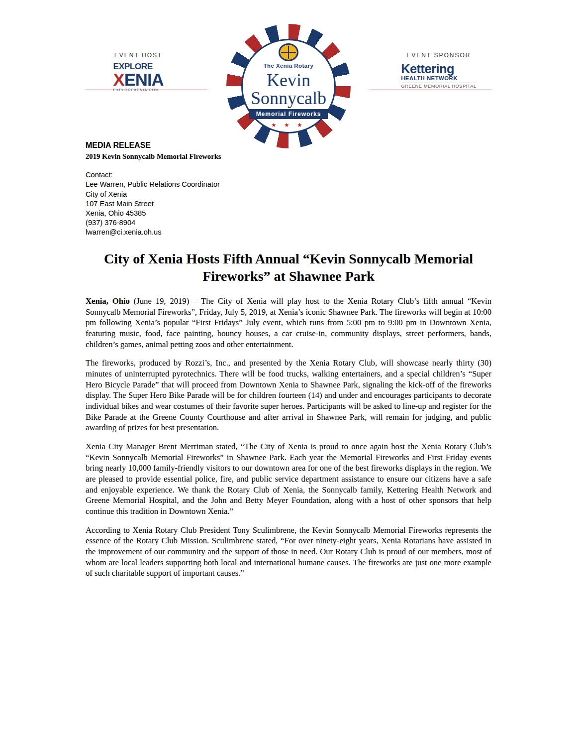EVENT HOST
EXPLORE
XENIA
EXPLOREXENIA.COM
The Xenia Rotary
Kevin Sonnycalb
Memorial Fireworks
★ ★ ★
EVENT SPONSOR
Kettering
HEALTH NETWORK
GREENE MEMORIAL HOSPITAL
MEDIA RELEASE
2019 Kevin Sonnycalb Memorial Fireworks
Contact:
Lee Warren, Public Relations Coordinator
City of Xenia
107 East Main Street
Xenia, Ohio 45385
(937) 376-8904
lwarren@ci.xenia.oh.us
City of Xenia Hosts Fifth Annual “Kevin Sonnycalb Memorial Fireworks” at Shawnee Park
Xenia, Ohio (June 19, 2019) – The City of Xenia will play host to the Xenia Rotary Club’s fifth annual “Kevin Sonnycalb Memorial Fireworks”, Friday, July 5, 2019, at Xenia’s iconic Shawnee Park. The fireworks will begin at 10:00 pm following Xenia’s popular “First Fridays” July event, which runs from 5:00 pm to 9:00 pm in Downtown Xenia, featuring music, food, face painting, bouncy houses, a car cruise-in, community displays, street performers, bands, children’s games, animal petting zoos and other entertainment.
The fireworks, produced by Rozzi’s, Inc., and presented by the Xenia Rotary Club, will showcase nearly thirty (30) minutes of uninterrupted pyrotechnics. There will be food trucks, walking entertainers, and a special children’s “Super Hero Bicycle Parade” that will proceed from Downtown Xenia to Shawnee Park, signaling the kick-off of the fireworks display. The Super Hero Bike Parade will be for children fourteen (14) and under and encourages participants to decorate individual bikes and wear costumes of their favorite super heroes. Participants will be asked to line-up and register for the Bike Parade at the Greene County Courthouse and after arrival in Shawnee Park, will remain for judging, and public awarding of prizes for best presentation.
Xenia City Manager Brent Merriman stated, “The City of Xenia is proud to once again host the Xenia Rotary Club’s “Kevin Sonnycalb Memorial Fireworks” in Shawnee Park. Each year the Memorial Fireworks and First Friday events bring nearly 10,000 family-friendly visitors to our downtown area for one of the best fireworks displays in the region. We are pleased to provide essential police, fire, and public service department assistance to ensure our citizens have a safe and enjoyable experience. We thank the Rotary Club of Xenia, the Sonnycalb family, Kettering Health Network and Greene Memorial Hospital, and the John and Betty Meyer Foundation, along with a host of other sponsors that help continue this tradition in Downtown Xenia.”
According to Xenia Rotary Club President Tony Sculimbrene, the Kevin Sonnycalb Memorial Fireworks represents the essence of the Rotary Club Mission. Sculimbrene stated, “For over ninety-eight years, Xenia Rotarians have assisted in the improvement of our community and the support of those in need. Our Rotary Club is proud of our members, most of whom are local leaders supporting both local and international humane causes. The fireworks are just one more example of such charitable support of important causes.”